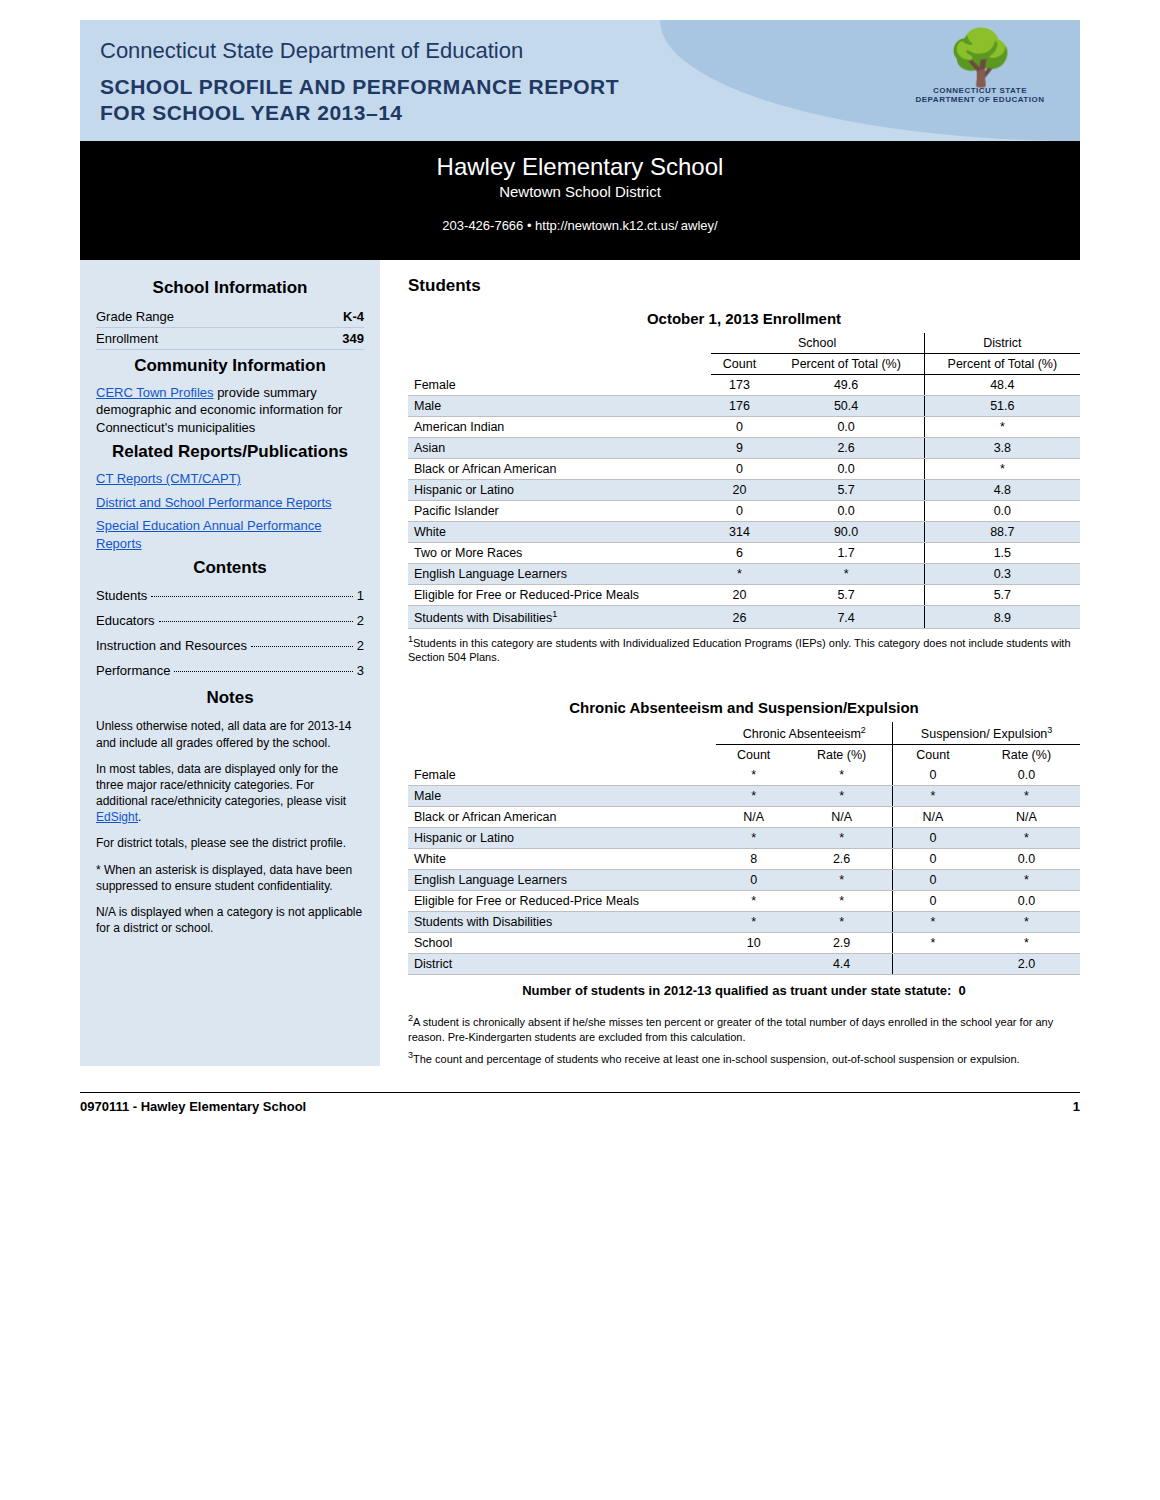🌳
CONNECTICUT STATE
DEPARTMENT OF EDUCATION
Connecticut State Department of Education
School Profile and Performance Report
for School Year 2013–14
Hawley Elementary School
Newtown School District
203-426-7666 • http://newtown.k12.ct.us/ awley/
School Information
Grade Range K-4
Enrollment 349
Community Information
CERC Town Profiles provide summary demographic and economic information for Connecticut's municipalities
Related Reports/Publications
CT Reports (CMT/CAPT)
District and School Performance Reports
Special Education Annual Performance Reports
Contents
Students 1
Educators 2
Instruction and Resources 2
Performance 3
Notes
Unless otherwise noted, all data are for 2013-14 and include all grades offered by the school.
In most tables, data are displayed only for the three major race/ethnicity categories. For additional race/ethnicity categories, please visit EdSight.
For district totals, please see the district profile.
* When an asterisk is displayed, data have been suppressed to ensure student confidentiality.
N/A is displayed when a category is not applicable for a district or school.
Students
October 1, 2013 Enrollment
| | School | District |
| --- | --- | --- |
| | Count | Percent of Total (%) | Percent of Total (%) |
| Female | 173 | 49.6 | 48.4 |
| Male | 176 | 50.4 | 51.6 |
| American Indian | 0 | 0.0 | * |
| Asian | 9 | 2.6 | 3.8 |
| Black or African American | 0 | 0.0 | * |
| Hispanic or Latino | 20 | 5.7 | 4.8 |
| Pacific Islander | 0 | 0.0 | 0.0 |
| White | 314 | 90.0 | 88.7 |
| Two or More Races | 6 | 1.7 | 1.5 |
| English Language Learners | * | * | 0.3 |
| Eligible for Free or Reduced-Price Meals | 20 | 5.7 | 5.7 |
| Students with Disabilities 1 | 26 | 7.4 | 8.9 |
1Students in this category are students with Individualized Education Programs (IEPs) only. This category does not include students with Section 504 Plans.
Chronic Absenteeism and Suspension/Expulsion
| | Chronic Absenteeism 2 | Suspension/ Expulsion 3 |
| --- | --- | --- |
| | Count | Rate (%) | Count | Rate (%) |
| Female | * | * | 0 | 0.0 |
| Male | * | * | * | * |
| Black or African American | N/A | N/A | N/A | N/A |
| Hispanic or Latino | * | * | 0 | * |
| White | 8 | 2.6 | 0 | 0.0 |
| English Language Learners | 0 | * | 0 | * |
| Eligible for Free or Reduced-Price Meals | * | * | 0 | 0.0 |
| Students with Disabilities | * | * | * | * |
| School | 10 | 2.9 | * | * |
| District | | 4.4 | | 2.0 |
Number of students in 2012-13 qualified as truant under state statute: 0
2A student is chronically absent if he/she misses ten percent or greater of the total number of days enrolled in the school year for any reason. Pre-Kindergarten students are excluded from this calculation.
3The count and percentage of students who receive at least one in-school suspension, out-of-school suspension or expulsion.
0970111 - Hawley Elementary School 1